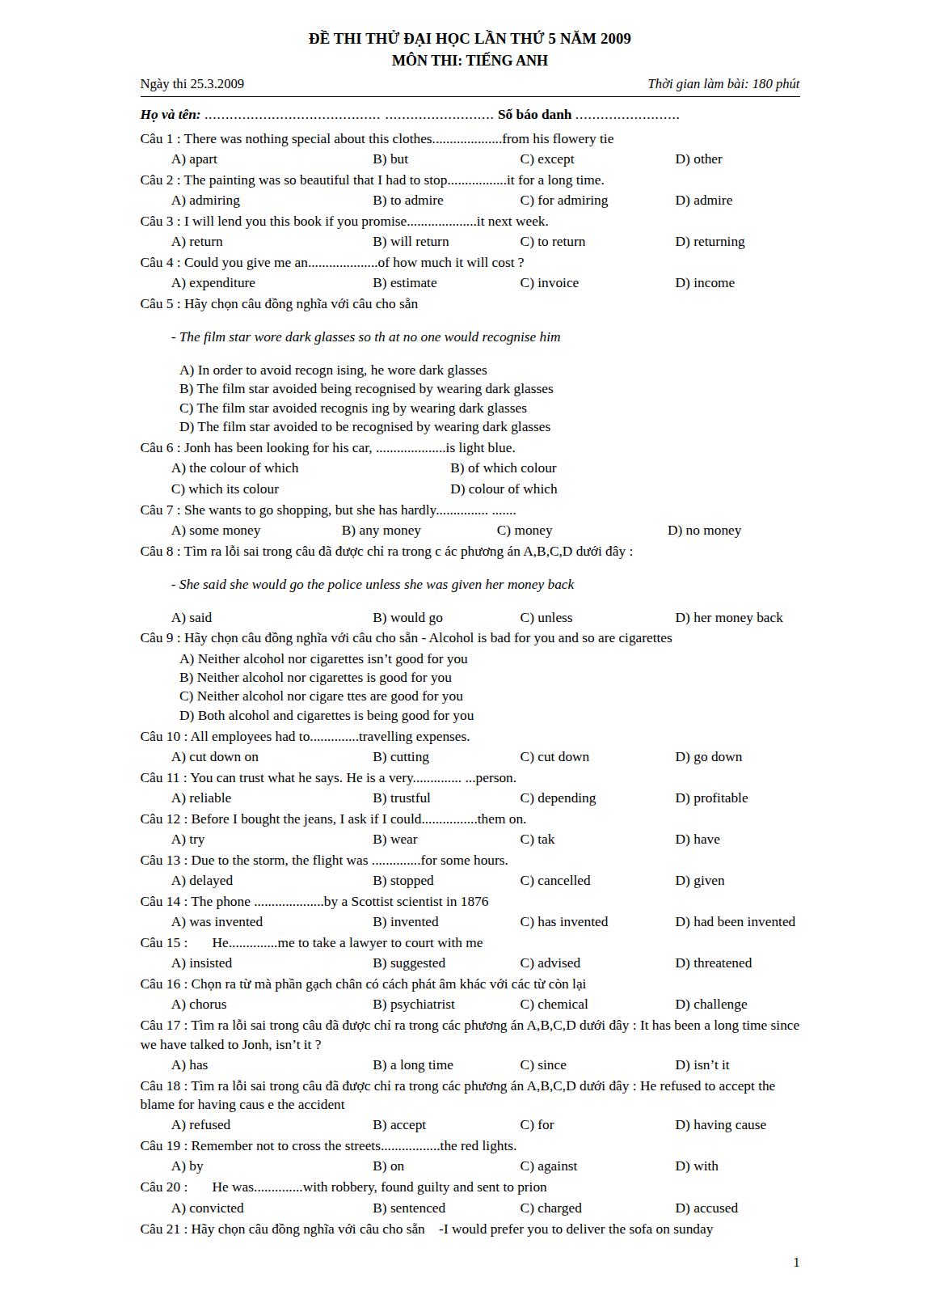ĐỀ THI THỬ ĐẠI HỌC LẦN THỨ 5 NĂM 2009
MÔN THI: TIẾNG ANH
Ngày thi 25.3.2009 Thời gian làm bài: 180 phút
Họ và tên: .......................................... .......................... Số báo danh .........................
Câu 1 : There was nothing special about this clothes....................from his flowery tie
A) apart B) but C) except D) other
Câu 2 : The painting was so beautiful that I had to stop.................it for a long time.
A) admiring B) to admire C) for admiring D) admire
Câu 3 : I will lend you this book if you promise....................it next week.
A) return B) will return C) to return D) returning
Câu 4 : Could you give me an....................of how much it will cost ?
A) expenditure B) estimate C) invoice D) income
Câu 5 : Hãy chọn câu đồng nghĩa với câu cho sẵn
- The film star wore dark glasses so th at no one would recognise him
A) In order to avoid recogn ising, he wore dark glasses
B) The film star avoided being recognised by wearing dark glasses
C) The film star avoided recognis ing by wearing dark glasses
D) The film star avoided to be recognised by wearing dark glasses
Câu 6 : Jonh has been looking for his car, ....................is light blue.
A) the colour of which B) of which colour
C) which its colour D) colour of which
Câu 7 : She wants to go shopping, but she has hardly............... .......
A) some money B) any money C) money D) no money
Câu 8 : Tìm ra lỗi sai trong câu đã được chỉ ra trong c ác phương án A,B,C,D dưới đây :
- She said she would go the police unless she was given her money back
A) said B) would go C) unless D) her money back
Câu 9 : Hãy chọn câu đồng nghĩa với câu cho sẵn - Alcohol is bad for you and so are cigarettes
A) Neither alcohol nor cigarettes isn’t good for you
B) Neither alcohol nor cigarettes is good for you
C) Neither alcohol nor cigare ttes are good for you
D) Both alcohol and cigarettes is being good for you
Câu 10 : All employees had to..............travelling expenses.
A) cut down on B) cutting C) cut down D) go down
Câu 11 : You can trust what he says. He is a very.............. ...person.
A) reliable B) trustful C) depending D) profitable
Câu 12 : Before I bought the jeans, I ask if I could................them on.
A) try B) wear C) tak D) have
Câu 13 : Due to the storm, the flight was ..............for some hours.
A) delayed B) stopped C) cancelled D) given
Câu 14 : The phone ....................by a Scottist scientist in 1876
A) was invented B) invented C) has invented D) had been invented
Câu 15 : He..............me to take a lawyer to court with me
A) insisted B) suggested C) advised D) threatened
Câu 16 : Chọn ra từ mà phần gạch chân có cách phát âm khác với các từ còn lại
A) chorus B) psychiatrist C) chemical D) challenge
Câu 17 : Tìm ra lỗi sai trong câu đã được chỉ ra trong các phương án A,B,C,D dưới đây : It has been a long time since we have talked to Jonh, isn’t it ?
A) has B) a long time C) since D) isn’t it
Câu 18 : Tìm ra lỗi sai trong câu đã được chỉ ra trong các phương án A,B,C,D dưới đây : He refused to accept the blame for having caus e the accident
A) refused B) accept C) for D) having cause
Câu 19 : Remember not to cross the streets.................the red lights.
A) by B) on C) against D) with
Câu 20 : He was..............with robbery, found guilty and sent to prion
A) convicted B) sentenced C) charged D) accused
Câu 21 : Hãy chọn câu đồng nghĩa với câu cho sẵn -I would prefer you to deliver the sofa on sunday
1